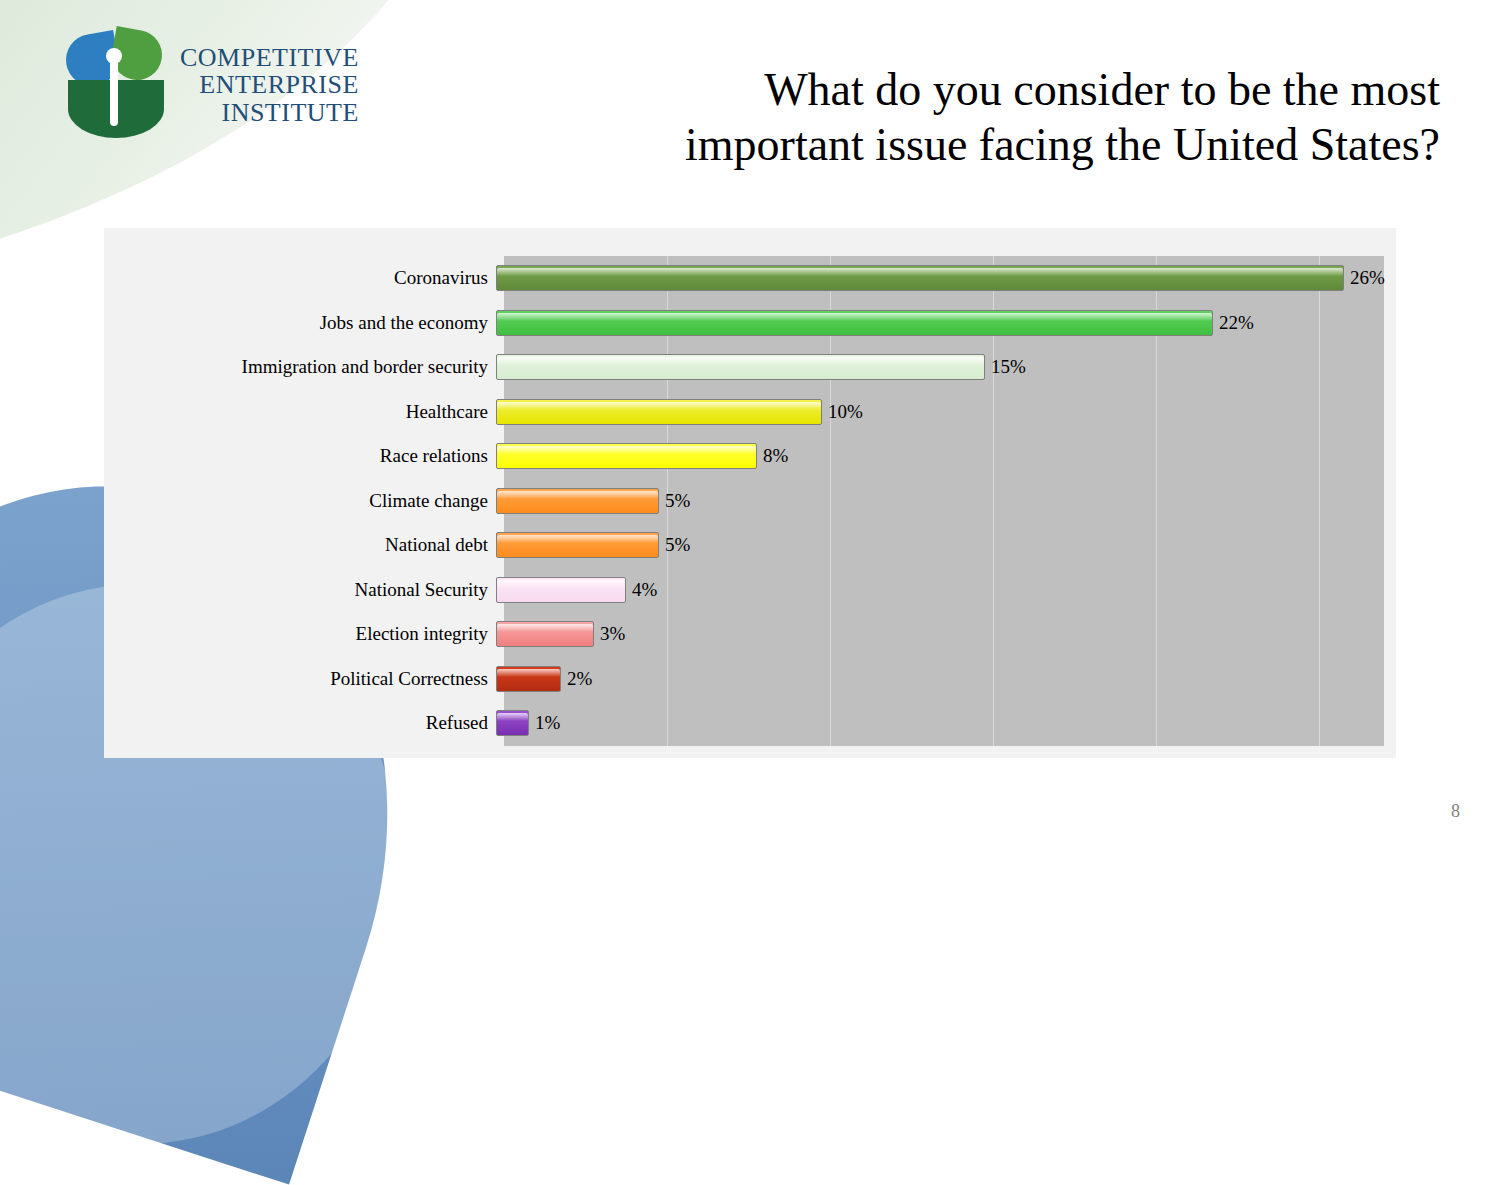COMPETITIVE
ENTERPRISE
INSTITUTE
What do you consider to be the most
important issue facing the United States?
Coronavirus
26%
Jobs and the economy
22%
Immigration and border security
15%
Healthcare
10%
Race relations
8%
Climate change
5%
National debt
5%
National Security
4%
Election integrity
3%
Political Correctness
2%
Refused
1%
8